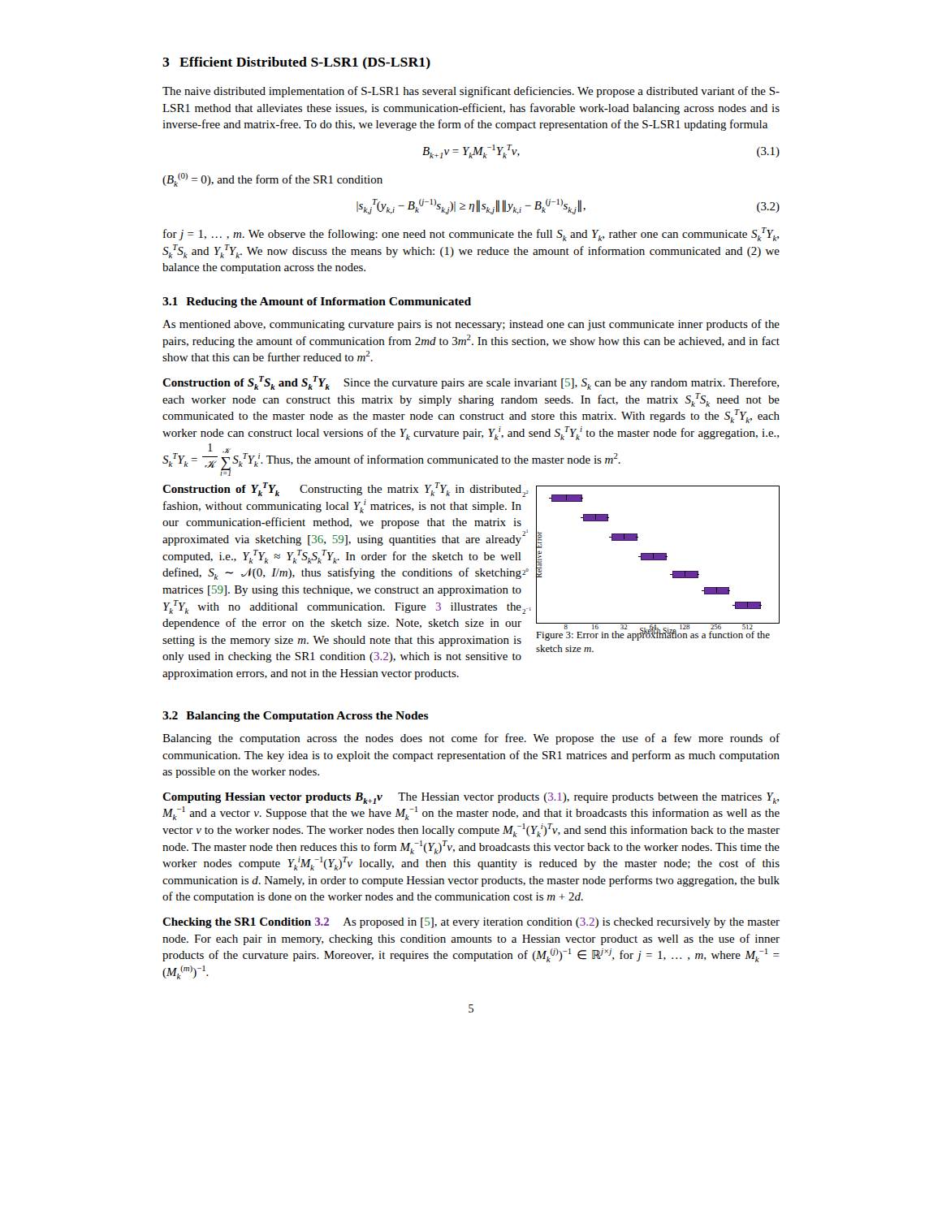3 Efficient Distributed S-LSR1 (DS-LSR1)
The naive distributed implementation of S-LSR1 has several significant deficiencies. We propose a distributed variant of the S-LSR1 method that alleviates these issues, is communication-efficient, has favorable work-load balancing across nodes and is inverse-free and matrix-free. To do this, we leverage the form of the compact representation of the S-LSR1 updating formula
Bk+1v = YkMk−1YkTv, (3.1)
(Bk(0) = 0), and the form of the SR1 condition
|sk,jT(yk,i − Bk(j−1)sk,j)| ≥ η∥sk,j∥∥yk,i − Bk(j−1)sk,j∥, (3.2)
for j = 1, … , m. We observe the following: one need not communicate the full Sk and Yk, rather one can communicate SkTYk, SkTSk and YkTYk. We now discuss the means by which: (1) we reduce the amount of information communicated and (2) we balance the computation across the nodes.
3.1 Reducing the Amount of Information Communicated
As mentioned above, communicating curvature pairs is not necessary; instead one can just communicate inner products of the pairs, reducing the amount of communication from 2md to 3m2. In this section, we show how this can be achieved, and in fact show that this can be further reduced to m2.
Construction of SkTSk and SkTYk Since the curvature pairs are scale invariant [5], Sk can be any random matrix. Therefore, each worker node can construct this matrix by simply sharing random seeds. In fact, the matrix SkTSk need not be communicated to the master node as the master node can construct and store this matrix. With regards to the SkTYk, each worker node can construct local versions of the Yk curvature pair, Yki, and send SkTYki to the master node for aggregation, i.e., SkTYk = 1 𝒦 ∑𝒦i=1 SkTYki. Thus, the amount of information communicated to the master node is m2.
Relative Error Sketch Size 22 21 20 2−1 8 16 32 64 128 256 512
Figure 3: Error in the approximation as a function of the sketch size m.
Construction of YkTYk Constructing the matrix YkTYk in distributed fashion, without communicating local Yki matrices, is not that simple. In our communication-efficient method, we propose that the matrix is approximated via sketching [36, 59], using quantities that are already computed, i.e., YkTYk ≈ YkTSkSkTYk. In order for the sketch to be well defined, Sk ∼ 𝒩(0, I/m), thus satisfying the conditions of sketching matrices [59]. By using this technique, we construct an approximation to YkTYk with no additional communication. Figure 3 illustrates the dependence of the error on the sketch size. Note, sketch size in our setting is the memory size m. We should note that this approximation is only used in checking the SR1 condition (3.2), which is not sensitive to approximation errors, and not in the Hessian vector products.
3.2 Balancing the Computation Across the Nodes
Balancing the computation across the nodes does not come for free. We propose the use of a few more rounds of communication. The key idea is to exploit the compact representation of the SR1 matrices and perform as much computation as possible on the worker nodes.
Computing Hessian vector products Bk+1v The Hessian vector products (3.1), require products between the matrices Yk, Mk−1 and a vector v. Suppose that the we have Mk−1 on the master node, and that it broadcasts this information as well as the vector v to the worker nodes. The worker nodes then locally compute Mk−1(Yki)Tv, and send this information back to the master node. The master node then reduces this to form Mk−1(Yk)Tv, and broadcasts this vector back to the worker nodes. This time the worker nodes compute YkiMk−1(Yk)Tv locally, and then this quantity is reduced by the master node; the cost of this communication is d. Namely, in order to compute Hessian vector products, the master node performs two aggregation, the bulk of the computation is done on the worker nodes and the communication cost is m + 2d.
Checking the SR1 Condition 3.2 As proposed in [5], at every iteration condition (3.2) is checked recursively by the master node. For each pair in memory, checking this condition amounts to a Hessian vector product as well as the use of inner products of the curvature pairs. Moreover, it requires the computation of (Mk(j))−1 ∈ ℝj×j, for j = 1, … , m, where Mk−1 = (Mk(m))−1.
5